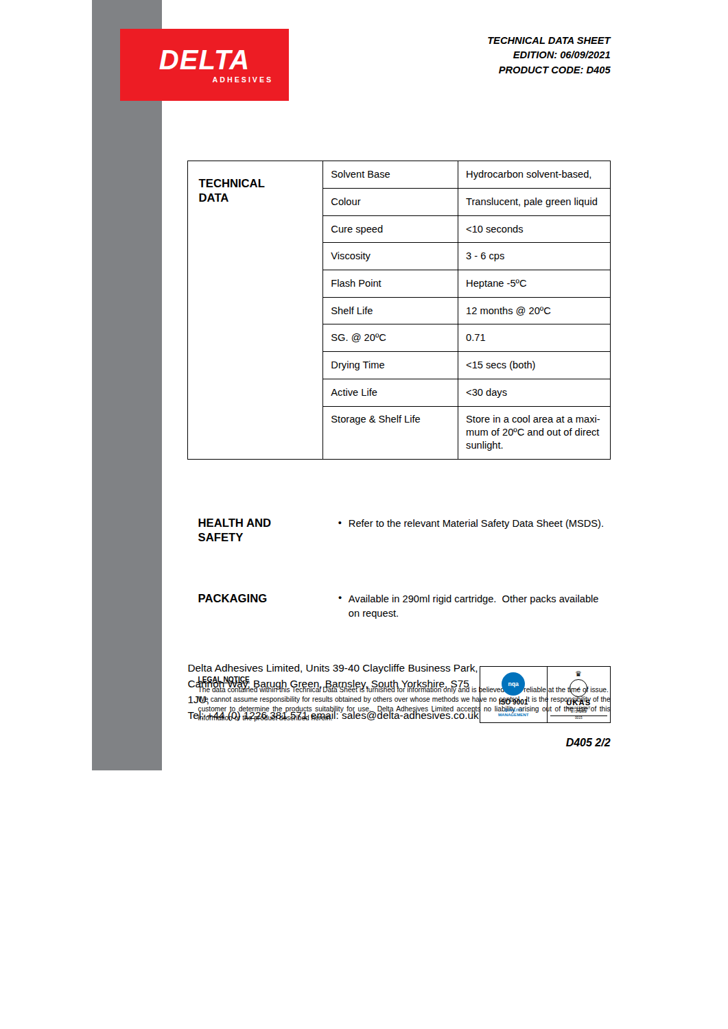SURFACE PREPARATION
DELTA
ADHESIVES
TECHNICAL DATA SHEET
EDITION: 06/09/2021
PRODUCT CODE: D405
TECHNICAL
DATA
| Solvent Base | Hydrocarbon solvent-based, |
| Colour | Translucent, pale green liquid |
| Cure speed | <10 seconds |
| Viscosity | 3 - 6 cps |
| Flash Point | Heptane -5ºC |
| Shelf Life | 12 months @ 20ºC |
| SG. @ 20ºC | 0.71 |
| Drying Time | <15 secs (both) |
| Active Life | <30 days |
| Storage & Shelf Life | Store in a cool area at a maxi- mum of 20ºC and out of direct sunlight. |
HEALTH AND
SAFETY
Refer to the relevant Material Safety Data Sheet (MSDS).
PACKAGING
Available in 290ml rigid cartridge. Other packs available on request.
LEGAL NOTICE
The data contained within this Technical Data Sheet is furnished for information only and is believed to be reliable at the time of issue. We cannot assume responsibility for results obtained by others over whose methods we have no control. It is the responsibility of the customer to determine the products suitability for use. Delta Adhesives Limited accepts no liability arising out of the use of this information or the product described herein.
Delta Adhesives Limited, Units 39-40 Claycliffe Business Park,
Cannon Way, Barugh Green, Barnsley, South Yorkshire, S75 1JU,
Tel: +44 (0) 1226 381 571 email: sales@delta-adhesives.co.uk
nqa
ISO 9001
QUALITY
MANAGEMENT
♛
✓
UKAS
MANAGEMENT
SYSTEMS
0015
D405 2/2